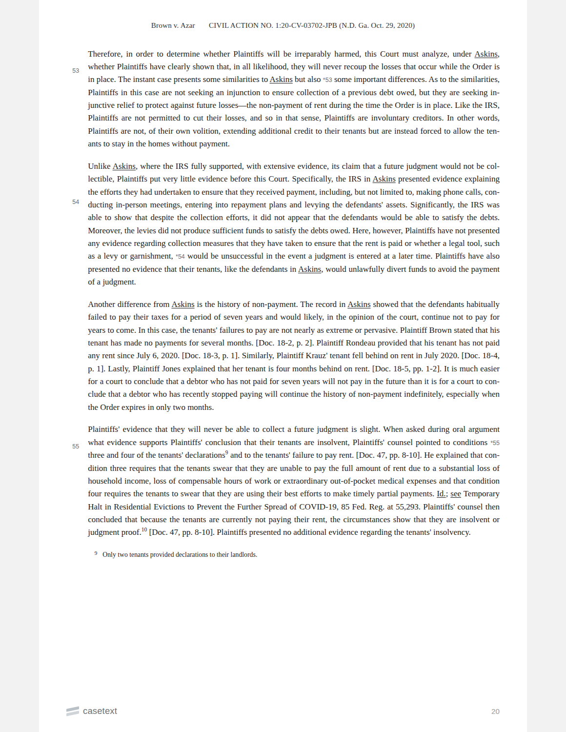Brown v. Azar CIVIL ACTION NO. 1:20-CV-03702-JPB (N.D. Ga. Oct. 29, 2020)
53 Therefore, in order to determine whether Plaintiffs will be irreparably harmed, this Court must analyze, under Askins, whether Plaintiffs have clearly shown that, in all likelihood, they will never recoup the losses that occur while the Order is in place. The instant case presents some similarities to Askins but also *53 some important differences. As to the similarities, Plaintiffs in this case are not seeking an injunction to ensure collection of a previous debt owed, but they are seeking injunctive relief to protect against future losses—the non-payment of rent during the time the Order is in place. Like the IRS, Plaintiffs are not permitted to cut their losses, and so in that sense, Plaintiffs are involuntary creditors. In other words, Plaintiffs are not, of their own volition, extending additional credit to their tenants but are instead forced to allow the tenants to stay in the homes without payment.
54 Unlike Askins, where the IRS fully supported, with extensive evidence, its claim that a future judgment would not be collectible, Plaintiffs put very little evidence before this Court. Specifically, the IRS in Askins presented evidence explaining the efforts they had undertaken to ensure that they received payment, including, but not limited to, making phone calls, conducting in-person meetings, entering into repayment plans and levying the defendants' assets. Significantly, the IRS was able to show that despite the collection efforts, it did not appear that the defendants would be able to satisfy the debts. Moreover, the levies did not produce sufficient funds to satisfy the debts owed. Here, however, Plaintiffs have not presented any evidence regarding collection measures that they have taken to ensure that the rent is paid or whether a legal tool, such as a levy or garnishment, *54 would be unsuccessful in the event a judgment is entered at a later time. Plaintiffs have also presented no evidence that their tenants, like the defendants in Askins, would unlawfully divert funds to avoid the payment of a judgment.
Another difference from Askins is the history of non-payment. The record in Askins showed that the defendants habitually failed to pay their taxes for a period of seven years and would likely, in the opinion of the court, continue not to pay for years to come. In this case, the tenants' failures to pay are not nearly as extreme or pervasive. Plaintiff Brown stated that his tenant has made no payments for several months. [Doc. 18-2, p. 2]. Plaintiff Rondeau provided that his tenant has not paid any rent since July 6, 2020. [Doc. 18-3, p. 1]. Similarly, Plaintiff Krauz' tenant fell behind on rent in July 2020. [Doc. 18-4, p. 1]. Lastly, Plaintiff Jones explained that her tenant is four months behind on rent. [Doc. 18-5, pp. 1-2]. It is much easier for a court to conclude that a debtor who has not paid for seven years will not pay in the future than it is for a court to conclude that a debtor who has recently stopped paying will continue the history of non-payment indefinitely, especially when the Order expires in only two months.
55 Plaintiffs' evidence that they will never be able to collect a future judgment is slight. When asked during oral argument what evidence supports Plaintiffs' conclusion that their tenants are insolvent, Plaintiffs' counsel pointed to conditions *55 three and four of the tenants' declarations9 and to the tenants' failure to pay rent. [Doc. 47, pp. 8-10]. He explained that condition three requires that the tenants swear that they are unable to pay the full amount of rent due to a substantial loss of household income, loss of compensable hours of work or extraordinary out-of-pocket medical expenses and that condition four requires the tenants to swear that they are using their best efforts to make timely partial payments. Id.; see Temporary Halt in Residential Evictions to Prevent the Further Spread of COVID-19, 85 Fed. Reg. at 55,293. Plaintiffs' counsel then concluded that because the tenants are currently not paying their rent, the circumstances show that they are insolvent or judgment proof.10 [Doc. 47, pp. 8-10]. Plaintiffs presented no additional evidence regarding the tenants' insolvency.
9 Only two tenants provided declarations to their landlords.
casetext
20